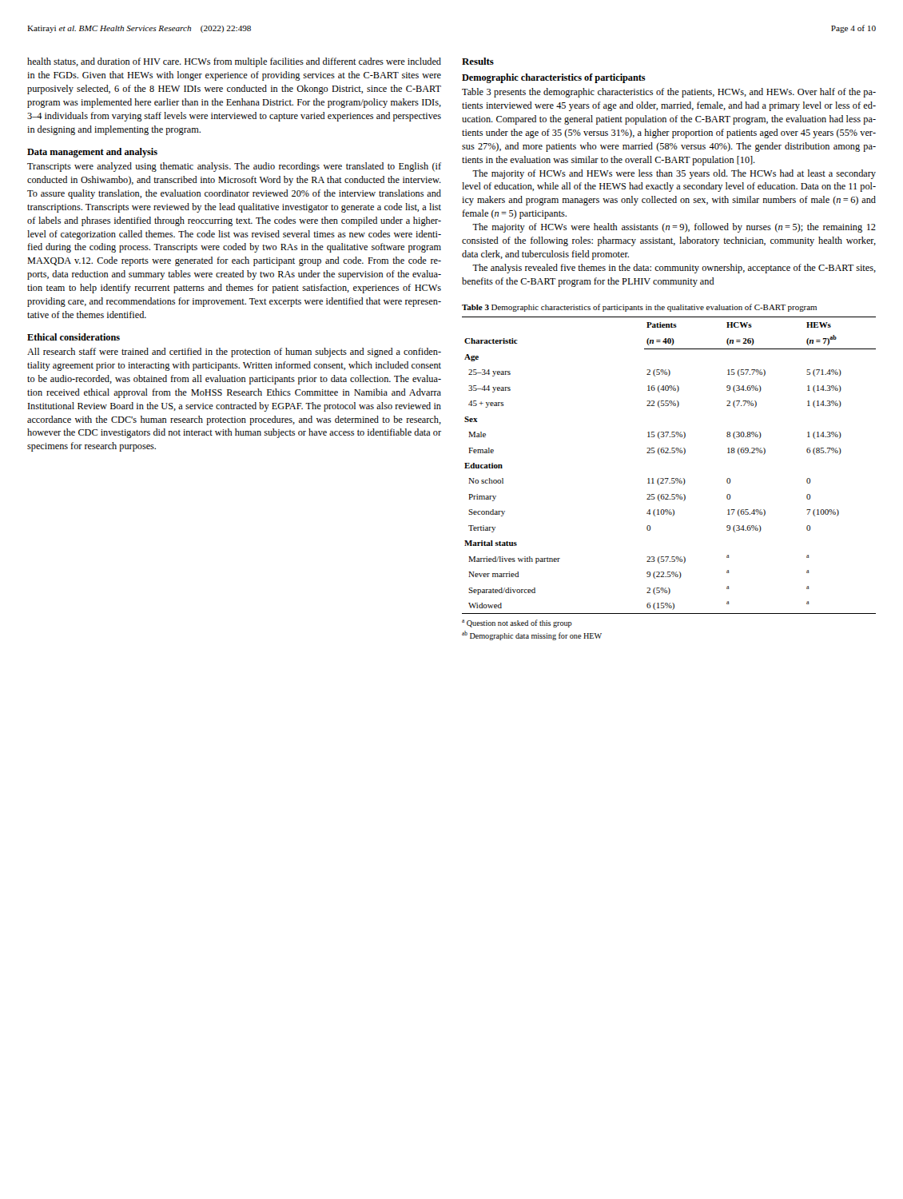Katirayi et al. BMC Health Services Research (2022) 22:498
Page 4 of 10
health status, and duration of HIV care. HCWs from multiple facilities and different cadres were included in the FGDs. Given that HEWs with longer experience of providing services at the C-BART sites were purposively selected, 6 of the 8 HEW IDIs were conducted in the Okongo District, since the C-BART program was implemented here earlier than in the Eenhana District. For the program/policy makers IDIs, 3–4 individuals from varying staff levels were interviewed to capture varied experiences and perspectives in designing and implementing the program.
Data management and analysis
Transcripts were analyzed using thematic analysis. The audio recordings were translated to English (if conducted in Oshiwambo), and transcribed into Microsoft Word by the RA that conducted the interview. To assure quality translation, the evaluation coordinator reviewed 20% of the interview translations and transcriptions. Transcripts were reviewed by the lead qualitative investigator to generate a code list, a list of labels and phrases identified through reoccurring text. The codes were then compiled under a higher-level of categorization called themes. The code list was revised several times as new codes were identified during the coding process. Transcripts were coded by two RAs in the qualitative software program MAXQDA v.12. Code reports were generated for each participant group and code. From the code reports, data reduction and summary tables were created by two RAs under the supervision of the evaluation team to help identify recurrent patterns and themes for patient satisfaction, experiences of HCWs providing care, and recommendations for improvement. Text excerpts were identified that were representative of the themes identified.
Ethical considerations
All research staff were trained and certified in the protection of human subjects and signed a confidentiality agreement prior to interacting with participants. Written informed consent, which included consent to be audio-recorded, was obtained from all evaluation participants prior to data collection. The evaluation received ethical approval from the MoHSS Research Ethics Committee in Namibia and Advarra Institutional Review Board in the US, a service contracted by EGPAF. The protocol was also reviewed in accordance with the CDC's human research protection procedures, and was determined to be research, however the CDC investigators did not interact with human subjects or have access to identifiable data or specimens for research purposes.
Results
Demographic characteristics of participants
Table 3 presents the demographic characteristics of the patients, HCWs, and HEWs. Over half of the patients interviewed were 45 years of age and older, married, female, and had a primary level or less of education. Compared to the general patient population of the C-BART program, the evaluation had less patients under the age of 35 (5% versus 31%), a higher proportion of patients aged over 45 years (55% versus 27%), and more patients who were married (58% versus 40%). The gender distribution among patients in the evaluation was similar to the overall C-BART population [10].
The majority of HCWs and HEWs were less than 35 years old. The HCWs had at least a secondary level of education, while all of the HEWS had exactly a secondary level of education. Data on the 11 policy makers and program managers was only collected on sex, with similar numbers of male (n = 6) and female (n = 5) participants.
The majority of HCWs were health assistants (n = 9), followed by nurses (n = 5); the remaining 12 consisted of the following roles: pharmacy assistant, laboratory technician, community health worker, data clerk, and tuberculosis field promoter.
The analysis revealed five themes in the data: community ownership, acceptance of the C-BART sites, benefits of the C-BART program for the PLHIV community and
Table 3 Demographic characteristics of participants in the qualitative evaluation of C-BART program
| Characteristic | Patients | HCWs | HEWs |
| --- | --- | --- | --- |
| ( n = 40) | ( n = 26) | ( n = 7) ab |
| Age | | | |
| 25–34 years | 2 (5%) | 15 (57.7%) | 5 (71.4%) |
| 35–44 years | 16 (40%) | 9 (34.6%) | 1 (14.3%) |
| 45 + years | 22 (55%) | 2 (7.7%) | 1 (14.3%) |
| Sex | | | |
| Male | 15 (37.5%) | 8 (30.8%) | 1 (14.3%) |
| Female | 25 (62.5%) | 18 (69.2%) | 6 (85.7%) |
| Education | | | |
| No school | 11 (27.5%) | 0 | 0 |
| Primary | 25 (62.5%) | 0 | 0 |
| Secondary | 4 (10%) | 17 (65.4%) | 7 (100%) |
| Tertiary | 0 | 9 (34.6%) | 0 |
| Marital status | | | |
| Married/lives with partner | 23 (57.5%) | a | a |
| Never married | 9 (22.5%) | a | a |
| Separated/divorced | 2 (5%) | a | a |
| Widowed | 6 (15%) | a | a |
a Question not asked of this group
ab Demographic data missing for one HEW